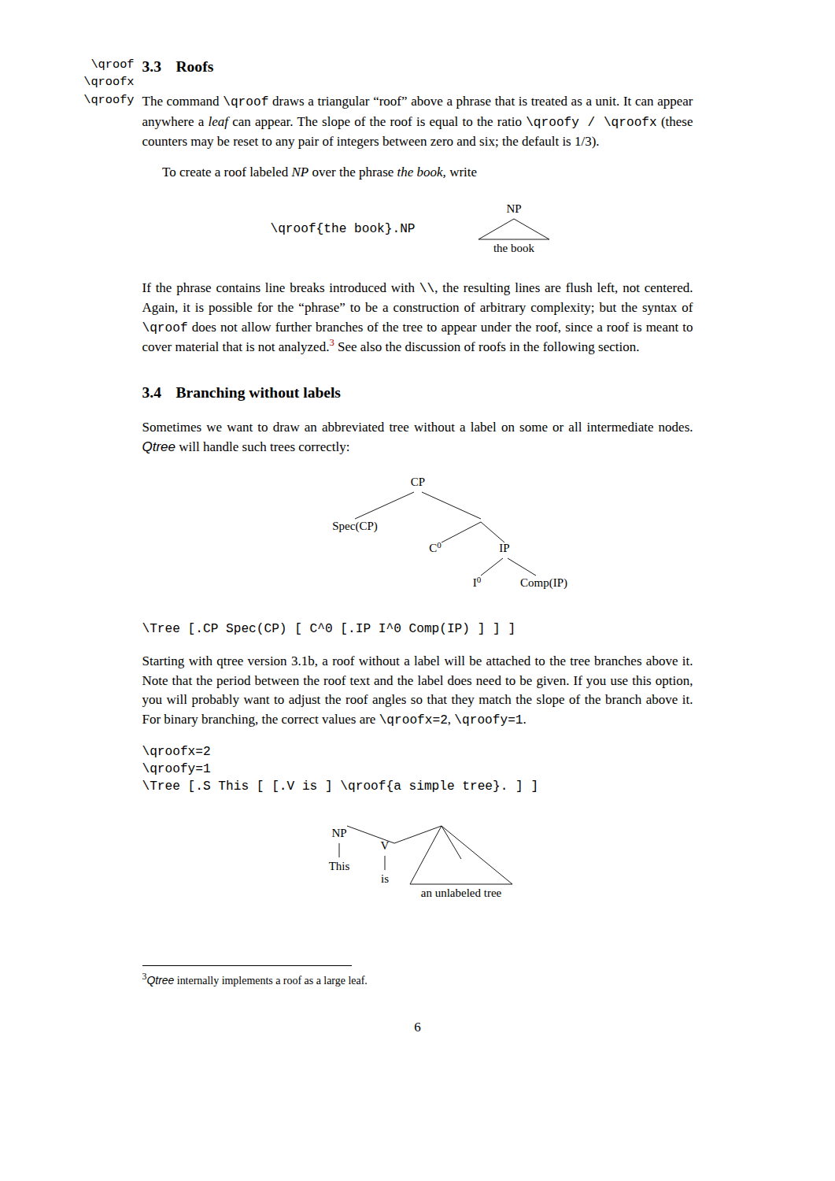\qroof
\qroofx
\qroofy
3.3 Roofs
The command \qroof draws a triangular “roof” above a phrase that is treated as a unit. It can appear anywhere a leaf can appear. The slope of the roof is equal to the ratio \qroofy / \qroofx (these counters may be reset to any pair of integers between zero and six; the default is 1/3).
To create a roof labeled NP over the phrase the book, write
\qroof{the book}.NP
NP the book
If the phrase contains line breaks introduced with \\, the resulting lines are flush left, not centered. Again, it is possible for the “phrase” to be a construction of arbitrary complexity; but the syntax of \qroof does not allow further branches of the tree to appear under the roof, since a roof is meant to cover material that is not analyzed.3 See also the discussion of roofs in the following section.
3.4 Branching without labels
Sometimes we want to draw an abbreviated tree without a label on some or all intermediate nodes. Qtree will handle such trees correctly:
CP Spec(CP) C0 IP I0 Comp(IP)
\Tree [.CP Spec(CP) [ C^0 [.IP I^0 Comp(IP) ] ] ]
Starting with qtree version 3.1b, a roof without a label will be attached to the tree branches above it. Note that the period between the roof text and the label does need to be given. If you use this option, you will probably want to adjust the roof angles so that they match the slope of the branch above it. For binary branching, the correct values are \qroofx=2, \qroofy=1.
\qroofx=2 \qroofy=1 \Tree [.S This [ [.V is ] \qroof{a simple tree}. ] ]
NP This V is an unlabeled tree
3Qtree internally implements a roof as a large leaf.
6